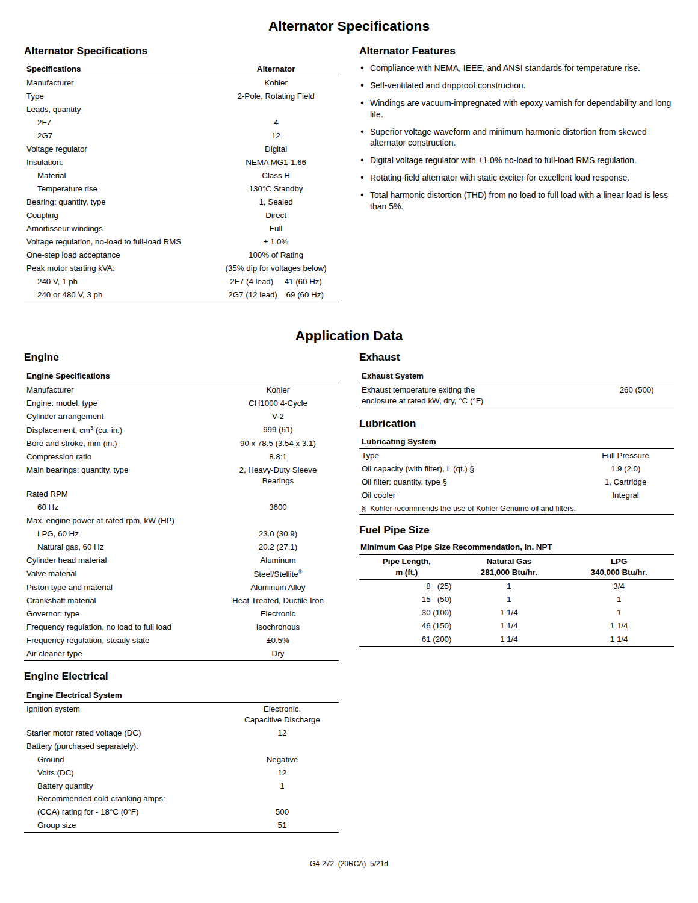Alternator Specifications
Alternator Specifications
| Specifications | Alternator |
| --- | --- |
| Manufacturer | Kohler |
| Type | 2-Pole, Rotating Field |
| Leads, quantity | |
| 2F7 | 4 |
| 2G7 | 12 |
| Voltage regulator | Digital |
| Insulation: | NEMA MG1-1.66 |
| Material | Class H |
| Temperature rise | 130°C Standby |
| Bearing: quantity, type | 1, Sealed |
| Coupling | Direct |
| Amortisseur windings | Full |
| Voltage regulation, no-load to full-load RMS | ± 1.0% |
| One-step load acceptance | 100% of Rating |
| Peak motor starting kVA: | (35% dip for voltages below) |
| 240 V, 1 ph | 2F7 (4 lead) 41 (60 Hz) |
| 240 or 480 V, 3 ph | 2G7 (12 lead) 69 (60 Hz) |
Alternator Features
Compliance with NEMA, IEEE, and ANSI standards for temperature rise.
Self-ventilated and dripproof construction.
Windings are vacuum-impregnated with epoxy varnish for dependability and long life.
Superior voltage waveform and minimum harmonic distortion from skewed alternator construction.
Digital voltage regulator with ±1.0% no-load to full-load RMS regulation.
Rotating-field alternator with static exciter for excellent load response.
Total harmonic distortion (THD) from no load to full load with a linear load is less than 5%.
Application Data
Engine
| Engine Specifications |
| --- |
| Manufacturer | Kohler |
| Engine: model, type | CH1000 4-Cycle |
| Cylinder arrangement | V-2 |
| Displacement, cm 3 (cu. in.) | 999 (61) |
| Bore and stroke, mm (in.) | 90 x 78.5 (3.54 x 3.1) |
| Compression ratio | 8.8:1 |
| Main bearings: quantity, type | 2, Heavy-Duty Sleeve Bearings |
| Rated RPM | |
| 60 Hz | 3600 |
| Max. engine power at rated rpm, kW (HP) | |
| LPG, 60 Hz | 23.0 (30.9) |
| Natural gas, 60 Hz | 20.2 (27.1) |
| Cylinder head material | Aluminum |
| Valve material | Steel/Stellite ® |
| Piston type and material | Aluminum Alloy |
| Crankshaft material | Heat Treated, Ductile Iron |
| Governor: type | Electronic |
| Frequency regulation, no load to full load | Isochronous |
| Frequency regulation, steady state | ±0.5% |
| Air cleaner type | Dry |
Engine Electrical
| Engine Electrical System |
| --- |
| Ignition system | Electronic, Capacitive Discharge |
| Starter motor rated voltage (DC) | 12 |
| Battery (purchased separately): | |
| Ground | Negative |
| Volts (DC) | 12 |
| Battery quantity | 1 |
| Recommended cold cranking amps: | |
| (CCA) rating for - 18°C (0°F) | 500 |
| Group size | 51 |
Exhaust
| Exhaust System |
| --- |
| Exhaust temperature exiting the enclosure at rated kW, dry, °C (°F) | 260 (500) |
Lubrication
| Lubricating System |
| --- |
| Type | Full Pressure |
| Oil capacity (with filter), L (qt.) § | 1.9 (2.0) |
| Oil filter: quantity, type § | 1, Cartridge |
| Oil cooler | Integral |
| § Kohler recommends the use of Kohler Genuine oil and filters. |
Fuel Pipe Size
Minimum Gas Pipe Size Recommendation, in. NPT
| Pipe Length, m (ft.) | Natural Gas 281,000 Btu/hr. | LPG 340,000 Btu/hr. |
| --- | --- | --- |
| 8 (25) | 1 | 3/4 |
| 15 (50) | 1 | 1 |
| 30 (100) | 1 1/4 | 1 |
| 46 (150) | 1 1/4 | 1 1/4 |
| 61 (200) | 1 1/4 | 1 1/4 |
G4-272 (20RCA) 5/21d